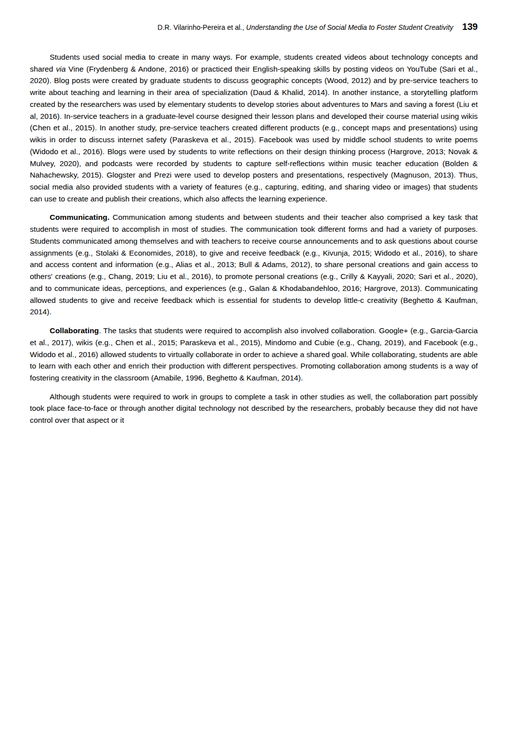D.R. Vilarinho-Pereira et al., Understanding the Use of Social Media to Foster Student Creativity 139
Students used social media to create in many ways. For example, students created videos about technology concepts and shared via Vine (Frydenberg & Andone, 2016) or practiced their English-speaking skills by posting videos on YouTube (Sari et al., 2020). Blog posts were created by graduate students to discuss geographic concepts (Wood, 2012) and by pre-service teachers to write about teaching and learning in their area of specialization (Daud & Khalid, 2014). In another instance, a storytelling platform created by the researchers was used by elementary students to develop stories about adventures to Mars and saving a forest (Liu et al, 2016). In-service teachers in a graduate-level course designed their lesson plans and developed their course material using wikis (Chen et al., 2015). In another study, pre-service teachers created different products (e.g., concept maps and presentations) using wikis in order to discuss internet safety (Paraskeva et al., 2015). Facebook was used by middle school students to write poems (Widodo et al., 2016). Blogs were used by students to write reflections on their design thinking process (Hargrove, 2013; Novak & Mulvey, 2020), and podcasts were recorded by students to capture self-reflections within music teacher education (Bolden & Nahachewsky, 2015). Glogster and Prezi were used to develop posters and presentations, respectively (Magnuson, 2013). Thus, social media also provided students with a variety of features (e.g., capturing, editing, and sharing video or images) that students can use to create and publish their creations, which also affects the learning experience.
Communicating. Communication among students and between students and their teacher also comprised a key task that students were required to accomplish in most of studies. The communication took different forms and had a variety of purposes. Students communicated among themselves and with teachers to receive course announcements and to ask questions about course assignments (e.g., Stolaki & Economides, 2018), to give and receive feedback (e.g., Kivunja, 2015; Widodo et al., 2016), to share and access content and information (e.g., Alias et al., 2013; Bull & Adams, 2012), to share personal creations and gain access to others' creations (e.g., Chang, 2019; Liu et al., 2016), to promote personal creations (e.g., Crilly & Kayyali, 2020; Sari et al., 2020), and to communicate ideas, perceptions, and experiences (e.g., Galan & Khodabandehloo, 2016; Hargrove, 2013). Communicating allowed students to give and receive feedback which is essential for students to develop little-c creativity (Beghetto & Kaufman, 2014).
Collaborating. The tasks that students were required to accomplish also involved collaboration. Google+ (e.g., Garcia-Garcia et al., 2017), wikis (e.g., Chen et al., 2015; Paraskeva et al., 2015), Mindomo and Cubie (e.g., Chang, 2019), and Facebook (e.g., Widodo et al., 2016) allowed students to virtually collaborate in order to achieve a shared goal. While collaborating, students are able to learn with each other and enrich their production with different perspectives. Promoting collaboration among students is a way of fostering creativity in the classroom (Amabile, 1996, Beghetto & Kaufman, 2014).
Although students were required to work in groups to complete a task in other studies as well, the collaboration part possibly took place face-to-face or through another digital technology not described by the researchers, probably because they did not have control over that aspect or it